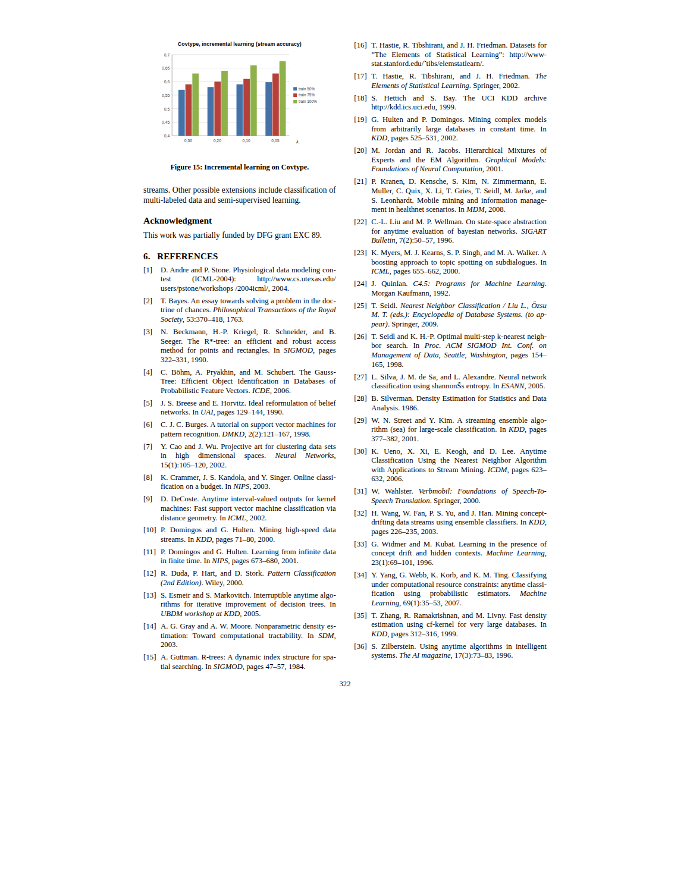Covtype, incremental learning (stream accuracy)
0,7 0,65 0,6 0,55 0,5 0,45 0,4 0,50 0,20 0,10 0,05 λ train 50% train 75% train 100%
Figure 15: Incremental learning on Covtype.
streams. Other possible extensions include classification of multi-labeled data and semi-supervised learning.
Acknowledgment
This work was partially funded by DFG grant EXC 89.
6. REFERENCES
D. Andre and P. Stone. Physiological data modeling contest (ICML-2004): http://www.cs.utexas.edu/ users/pstone/workshops /2004icml/, 2004.
T. Bayes. An essay towards solving a problem in the doctrine of chances. Philosophical Transactions of the Royal Society, 53:370–418, 1763.
N. Beckmann, H.-P. Kriegel, R. Schneider, and B. Seeger. The R*-tree: an efficient and robust access method for points and rectangles. In SIGMOD, pages 322–331, 1990.
C. Böhm, A. Pryakhin, and M. Schubert. The Gauss-Tree: Efficient Object Identification in Databases of Probabilistic Feature Vectors. ICDE, 2006.
J. S. Breese and E. Horvitz. Ideal reformulation of belief networks. In UAI, pages 129–144, 1990.
C. J. C. Burges. A tutorial on support vector machines for pattern recognition. DMKD, 2(2):121–167, 1998.
Y. Cao and J. Wu. Projective art for clustering data sets in high dimensional spaces. Neural Networks, 15(1):105–120, 2002.
K. Crammer, J. S. Kandola, and Y. Singer. Online classification on a budget. In NIPS, 2003.
D. DeCoste. Anytime interval-valued outputs for kernel machines: Fast support vector machine classification via distance geometry. In ICML, 2002.
P. Domingos and G. Hulten. Mining high-speed data streams. In KDD, pages 71–80, 2000.
P. Domingos and G. Hulten. Learning from infinite data in finite time. In NIPS, pages 673–680, 2001.
R. Duda, P. Hart, and D. Stork. Pattern Classification (2nd Edition). Wiley, 2000.
S. Esmeir and S. Markovitch. Interruptible anytime algorithms for iterative improvement of decision trees. In UBDM workshop at KDD, 2005.
A. G. Gray and A. W. Moore. Nonparametric density estimation: Toward computational tractability. In SDM, 2003.
A. Guttman. R-trees: A dynamic index structure for spatial searching. In SIGMOD, pages 47–57, 1984.
T. Hastie, R. Tibshirani, and J. H. Friedman. Datasets for ”The Elements of Statistical Learning”: http://www-stat.stanford.edu/˜tibs/elemstatlearn/.
T. Hastie, R. Tibshirani, and J. H. Friedman. The Elements of Statistical Learning. Springer, 2002.
S. Hettich and S. Bay. The UCI KDD archive http://kdd.ics.uci.edu, 1999.
G. Hulten and P. Domingos. Mining complex models from arbitrarily large databases in constant time. In KDD, pages 525–531, 2002.
M. Jordan and R. Jacobs. Hierarchical Mixtures of Experts and the EM Algorithm. Graphical Models: Foundations of Neural Computation, 2001.
P. Kranen, D. Kensche, S. Kim, N. Zimmermann, E. Muller, C. Quix, X. Li, T. Gries, T. Seidl, M. Jarke, and S. Leonhardt. Mobile mining and information management in healthnet scenarios. In MDM, 2008.
C.-L. Liu and M. P. Wellman. On state-space abstraction for anytime evaluation of bayesian networks. SIGART Bulletin, 7(2):50–57, 1996.
K. Myers, M. J. Kearns, S. P. Singh, and M. A. Walker. A boosting approach to topic spotting on subdialogues. In ICML, pages 655–662, 2000.
J. Quinlan. C4.5: Programs for Machine Learning. Morgan Kaufmann, 1992.
T. Seidl. Nearest Neighbor Classification / Liu L., Özsu M. T. (eds.): Encyclopedia of Database Systems. (to appear). Springer, 2009.
T. Seidl and K. H.-P. Optimal multi-step k-nearest neighbor search. In Proc. ACM SIGMOD Int. Conf. on Management of Data, Seattle, Washington, pages 154–165, 1998.
L. Silva, J. M. de Sa, and L. Alexandre. Neural network classification using shannonŠs entropy. In ESANN, 2005.
B. Silverman. Density Estimation for Statistics and Data Analysis. 1986.
W. N. Street and Y. Kim. A streaming ensemble algorithm (sea) for large-scale classification. In KDD, pages 377–382, 2001.
K. Ueno, X. Xi, E. Keogh, and D. Lee. Anytime Classification Using the Nearest Neighbor Algorithm with Applications to Stream Mining. ICDM, pages 623–632, 2006.
W. Wahlster. Verbmobil: Foundations of Speech-To-Speech Translation. Springer, 2000.
H. Wang, W. Fan, P. S. Yu, and J. Han. Mining concept-drifting data streams using ensemble classifiers. In KDD, pages 226–235, 2003.
G. Widmer and M. Kubat. Learning in the presence of concept drift and hidden contexts. Machine Learning, 23(1):69–101, 1996.
Y. Yang, G. Webb, K. Korb, and K. M. Ting. Classifying under computational resource constraints: anytime classification using probabilistic estimators. Machine Learning, 69(1):35–53, 2007.
T. Zhang, R. Ramakrishnan, and M. Livny. Fast density estimation using cf-kernel for very large databases. In KDD, pages 312–316, 1999.
S. Zilberstein. Using anytime algorithms in intelligent systems. The AI magazine, 17(3):73–83, 1996.
322